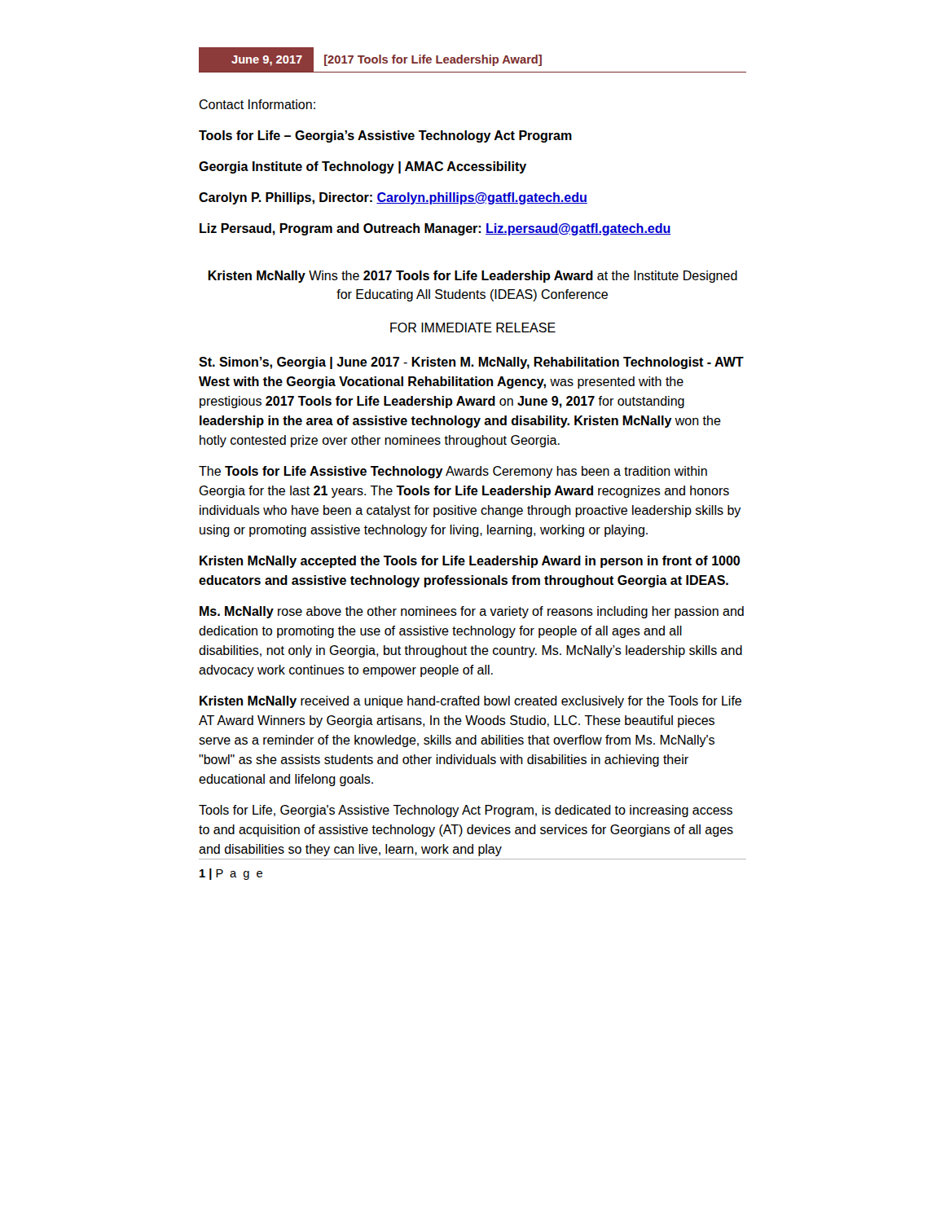June 9, 2017
[2017 Tools for Life Leadership Award]
Contact Information:
Tools for Life – Georgia’s Assistive Technology Act Program
Georgia Institute of Technology | AMAC Accessibility
Carolyn P. Phillips, Director: Carolyn.phillips@gatfl.gatech.edu
Liz Persaud, Program and Outreach Manager: Liz.persaud@gatfl.gatech.edu
Kristen McNally Wins the 2017 Tools for Life Leadership Award at the Institute Designed for Educating All Students (IDEAS) Conference
FOR IMMEDIATE RELEASE
St. Simon’s, Georgia | June 2017 - Kristen M. McNally, Rehabilitation Technologist - AWT West with the Georgia Vocational Rehabilitation Agency, was presented with the prestigious 2017 Tools for Life Leadership Award on June 9, 2017 for outstanding leadership in the area of assistive technology and disability. Kristen McNally won the hotly contested prize over other nominees throughout Georgia.
The Tools for Life Assistive Technology Awards Ceremony has been a tradition within Georgia for the last 21 years. The Tools for Life Leadership Award recognizes and honors individuals who have been a catalyst for positive change through proactive leadership skills by using or promoting assistive technology for living, learning, working or playing.
Kristen McNally accepted the Tools for Life Leadership Award in person in front of 1000 educators and assistive technology professionals from throughout Georgia at IDEAS.
Ms. McNally rose above the other nominees for a variety of reasons including her passion and dedication to promoting the use of assistive technology for people of all ages and all disabilities, not only in Georgia, but throughout the country. Ms. McNally’s leadership skills and advocacy work continues to empower people of all.
Kristen McNally received a unique hand-crafted bowl created exclusively for the Tools for Life AT Award Winners by Georgia artisans, In the Woods Studio, LLC. These beautiful pieces serve as a reminder of the knowledge, skills and abilities that overflow from Ms. McNally's "bowl" as she assists students and other individuals with disabilities in achieving their educational and lifelong goals.
Tools for Life, Georgia's Assistive Technology Act Program, is dedicated to increasing access to and acquisition of assistive technology (AT) devices and services for Georgians of all ages and disabilities so they can live, learn, work and play
1 | P a g e